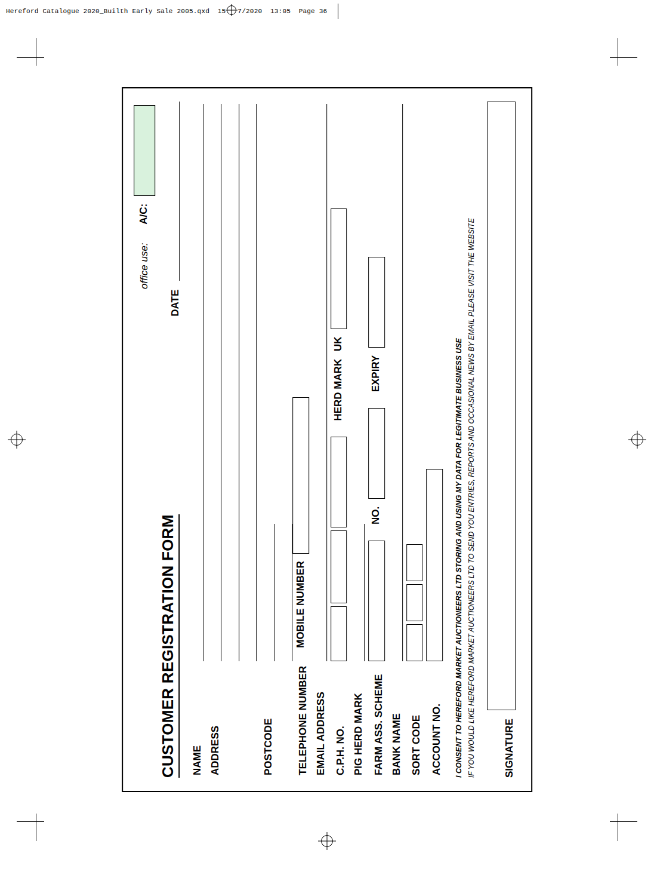Hereford Catalogue 2020_Builth Early Sale 2005.qxd 15 7/2020 13:05 Page 36
office use: A/C:
CUSTOMER REGISTRATION FORM
DATE
| NAME | |
| ADDRESS | |
| POSTCODE | |
| TELEPHONE NUMBER | MOBILE NUMBER |
| EMAIL ADDRESS | |
| C.P.H. NO. | HERD MARK UK |
| PIG HERD MARK | |
| FARM ASS. SCHEME | NO. EXPIRY |
| BANK NAME | |
| SORT CODE | |
| ACCOUNT NO. | |
I CONSENT TO HEREFORD MARKET AUCTIONEERS LTD STORING AND USING MY DATA FOR LEGITIMATE BUSINESS USE
IF YOU WOULD LIKE HEREFORD MARKET AUCTIONEERS LTD TO SEND YOU ENTRIES, REPORTS AND OCCASIONAL NEWS BY EMAIL PLEASE VISIT THE WEBSITE
SIGNATURE